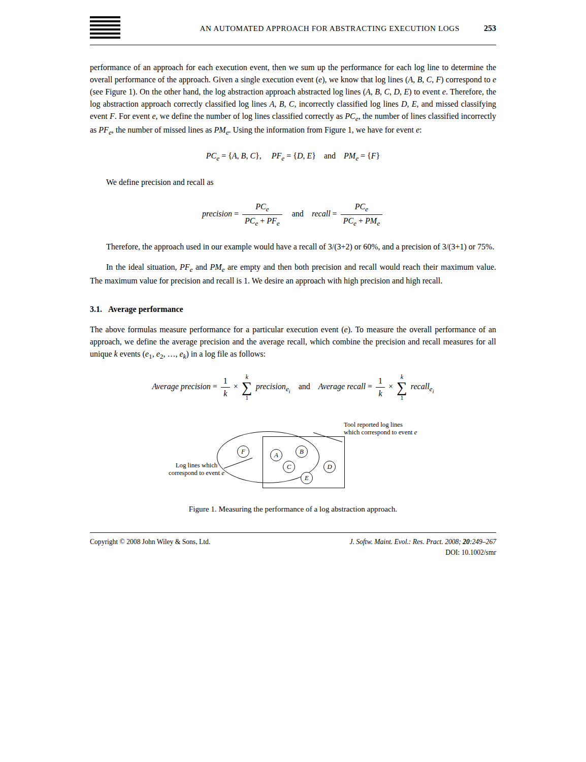AN AUTOMATED APPROACH FOR ABSTRACTING EXECUTION LOGS
253
performance of an approach for each execution event, then we sum up the performance for each log line to determine the overall performance of the approach. Given a single execution event (e), we know that log lines (A, B, C, F) correspond to e (see Figure 1). On the other hand, the log abstraction approach abstracted log lines (A, B, C, D, E) to event e. Therefore, the log abstraction approach correctly classified log lines A, B, C, incorrectly classified log lines D, E, and missed classifying event F. For event e, we define the number of log lines classified correctly as PCe, the number of lines classified incorrectly as PFe, the number of missed lines as PMe. Using the information from Figure 1, we have for event e:
PCe = {A, B, C}, PFe = {D, E} and PMe = {F}
We define precision and recall as
precision = PCe PCe + PFe and recall = PCe PCe + PMe
Therefore, the approach used in our example would have a recall of 3/(3+2) or 60%, and a precision of 3/(3+1) or 75%.
In the ideal situation, PFe and PMe are empty and then both precision and recall would reach their maximum value. The maximum value for precision and recall is 1. We desire an approach with high precision and high recall.
3.1. Average performance
The above formulas measure performance for a particular execution event (e). To measure the overall performance of an approach, we define the average precision and the average recall, which combine the precision and recall measures for all unique k events (e1, e2, …, ek) in a log file as follows:
Average precision = 1 k × k ∑ 1 precisionei and Average recall = 1 k × k ∑ 1 recallei
F
A
B
C
D
E
Tool reported log lines
which correspond to event e
Log lines which
correspond to event e
Figure 1. Measuring the performance of a log abstraction approach.
Copyright © 2008 John Wiley & Sons, Ltd.
J. Softw. Maint. Evol.: Res. Pract. 2008; 20:249–267
DOI: 10.1002/smr